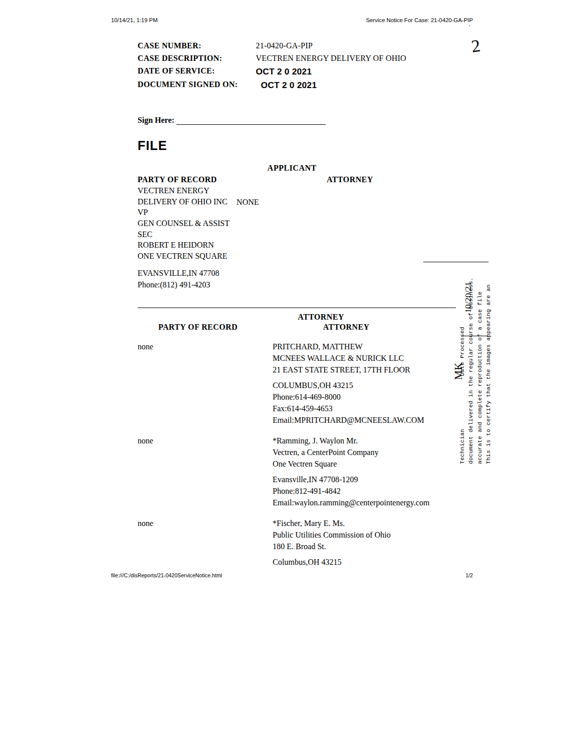10/14/21, 1:19 PM
Service Notice For Case: 21-0420-GA-PIP
.
2
CASE NUMBER:
21-0420-GA-PIP
CASE DESCRIPTION:
VECTREN ENERGY DELIVERY OF OHIO
DATE OF SERVICE:
OCT 2 0 2021
DOCUMENT SIGNED ON:
OCT 2 0 2021
Sign Here:
FILE
APPLICANT
PARTY OF RECORD
ATTORNEY
VECTREN ENERGY
DELIVERY OF OHIO INC VP
GEN COUNSEL & ASSIST
SEC
ROBERT E HEIDORN
ONE VECTREN SQUARE
NONE
EVANSVILLE,IN 47708
Phone:(812) 491-4203
ATTORNEY
PARTY OF RECORD
ATTORNEY
none
PRITCHARD, MATTHEW
MCNEES WALLACE & NURICK LLC
21 EAST STATE STREET, 17TH FLOOR
COLUMBUS,OH 43215
Phone:614-469-8000
Fax:614-459-4653
Email:MPRITCHARD@MCNEESLAW.COM
none
*Ramming, J. Waylon Mr.
Vectren, a CenterPoint Company
One Vectren Square
Evansville,IN 47708-1209
Phone:812-491-4842
Email:waylon.ramming@centerpointenergy.com
none
*Fischer, Mary E. Ms.
Public Utilities Commission of Ohio
180 E. Broad St.
Columbus,OH 43215
This is to certify that the images appearing are an
accurate and complete reproduction of a case file
document delivered in the regular course of business.
Technician Date Processed
MK
10/20/21
file:///C:/disReports/21-0420ServiceNotice.html
1/2